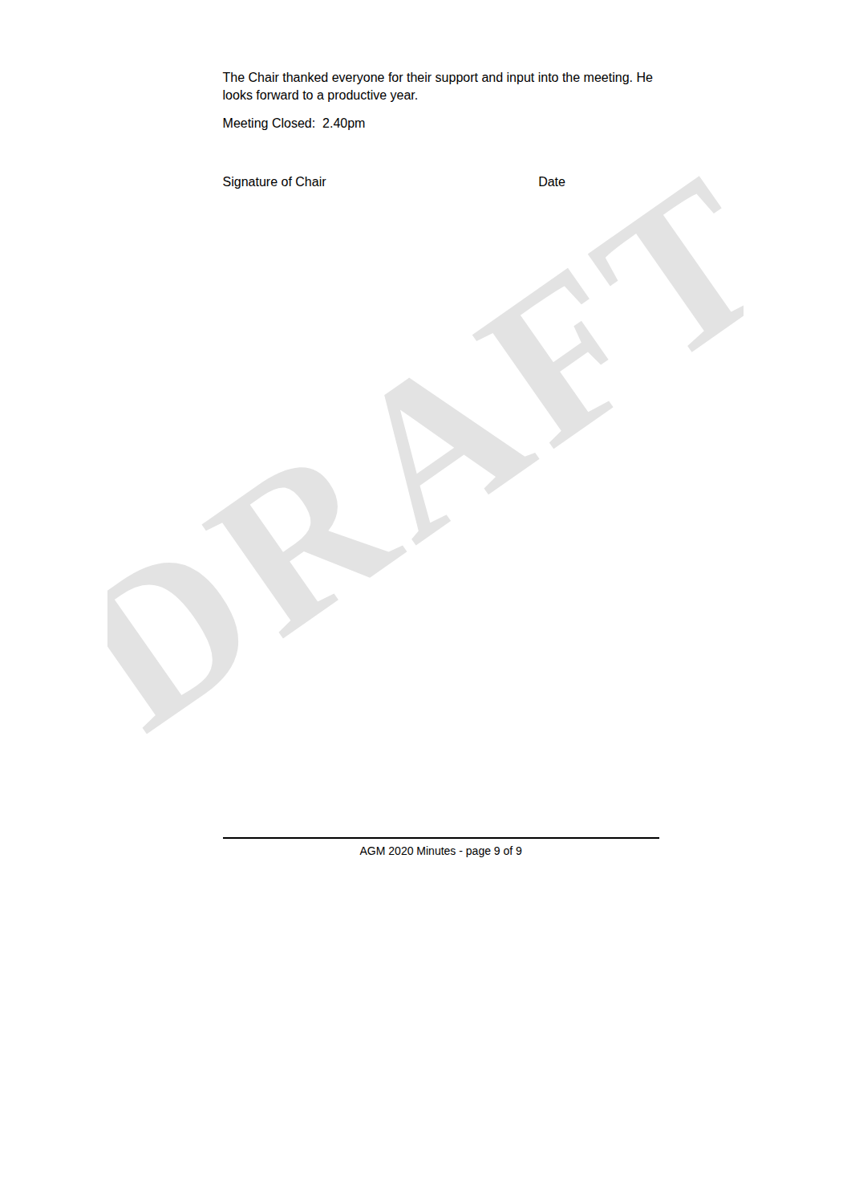DRAFT
The Chair thanked everyone for their support and input into the meeting. He looks forward to a productive year.
Meeting Closed: 2.40pm
Signature of Chair Date
AGM 2020 Minutes - page 9 of 9